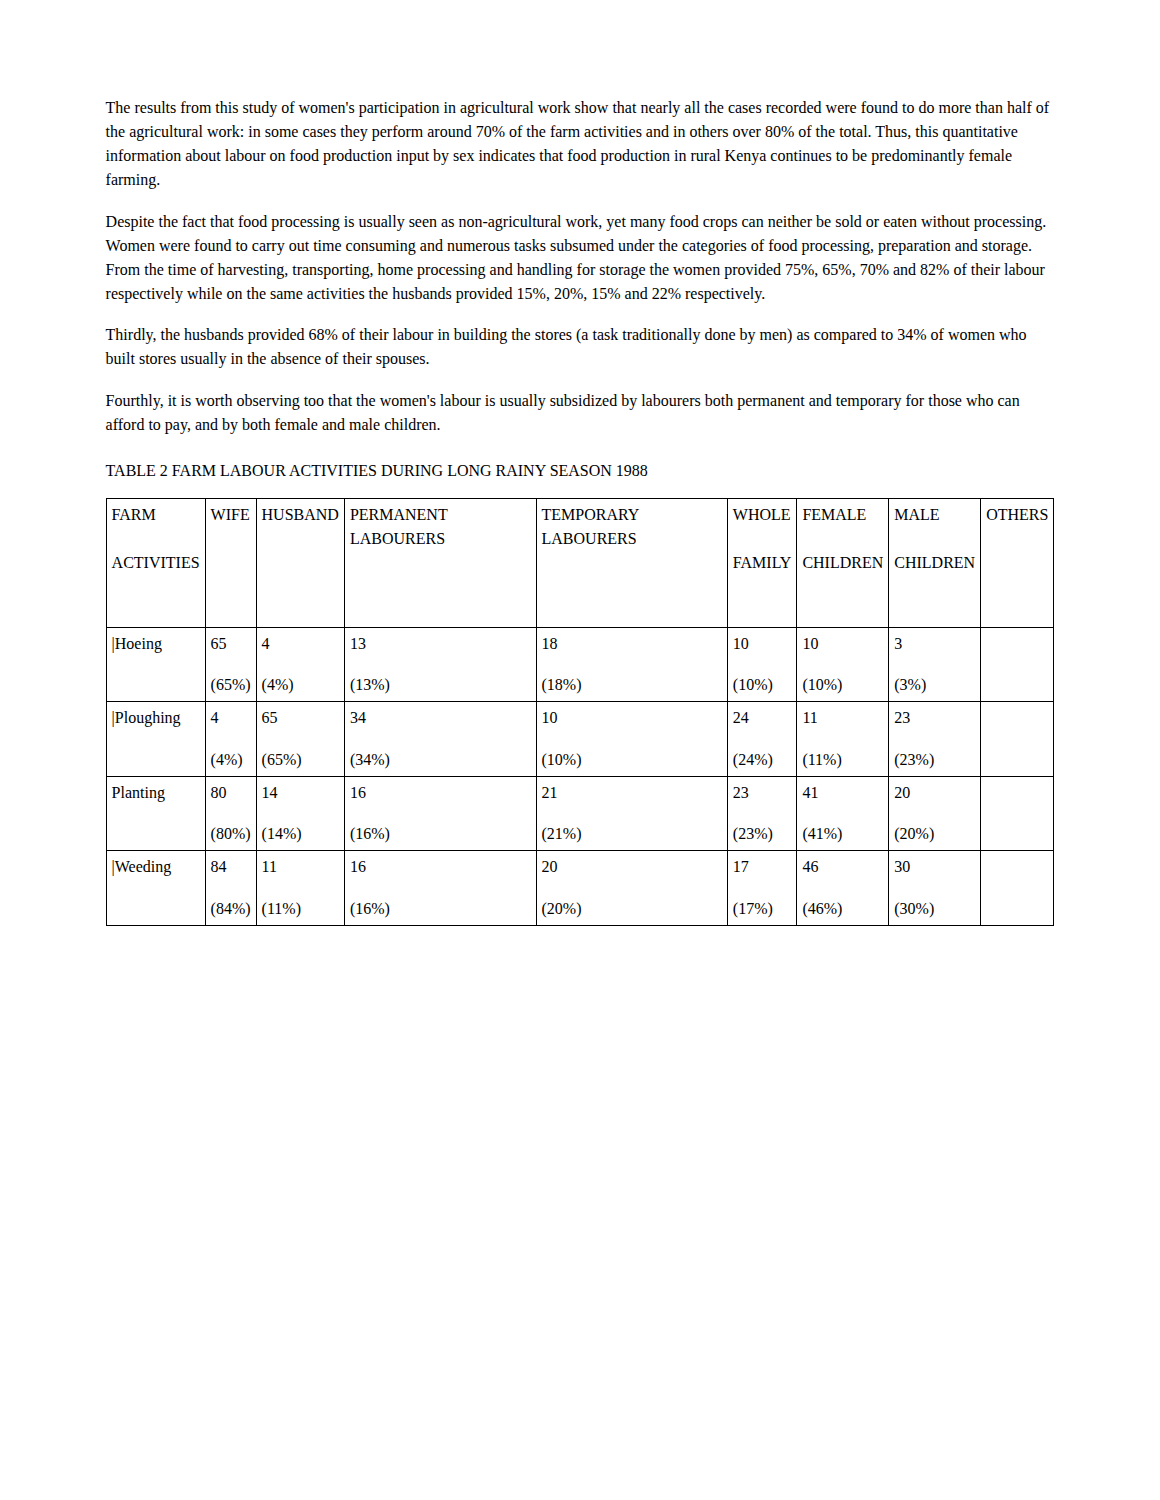The results from this study of women's participation in agricultural work show that nearly all the cases recorded were found to do more than half of the agricultural work: in some cases they perform around 70% of the farm activities and in others over 80% of the total. Thus, this quantitative information about labour on food production input by sex indicates that food production in rural Kenya continues to be predominantly female farming.
Despite the fact that food processing is usually seen as non-agricultural work, yet many food crops can neither be sold or eaten without processing. Women were found to carry out time consuming and numerous tasks subsumed under the categories of food processing, preparation and storage. From the time of harvesting, transporting, home processing and handling for storage the women provided 75%, 65%, 70% and 82% of their labour respectively while on the same activities the husbands provided 15%, 20%, 15% and 22% respectively.
Thirdly, the husbands provided 68% of their labour in building the stores (a task traditionally done by men) as compared to 34% of women who built stores usually in the absence of their spouses.
Fourthly, it is worth observing too that the women's labour is usually subsidized by labourers both permanent and temporary for those who can afford to pay, and by both female and male children.
TABLE 2 FARM LABOUR ACTIVITIES DURING LONG RAINY SEASON 1988
| FARM ACTIVITIES | WIFE | HUSBAND | PERMANENT LABOURERS | TEMPORARY LABOURERS | WHOLE FAMILY | FEMALE CHILDREN | MALE CHILDREN | OTHERS |
| --- | --- | --- | --- | --- | --- | --- | --- | --- |
| /Hoeing | 65 (65%) | 4 (4%) | 13 (13%) | 18 (18%) | 10 (10%) | 10 (10%) | 3 (3%) | |
| /Ploughing | 4 (4%) | 65 (65%) | 34 (34%) | 10 (10%) | 24 (24%) | 11 (11%) | 23 (23%) | |
| Planting | 80 (80%) | 14 (14%) | 16 (16%) | 21 (21%) | 23 (23%) | 41 (41%) | 20 (20%) | |
| /Weeding | 84 (84%) | 11 (11%) | 16 (16%) | 20 (20%) | 17 (17%) | 46 (46%) | 30 (30%) | |